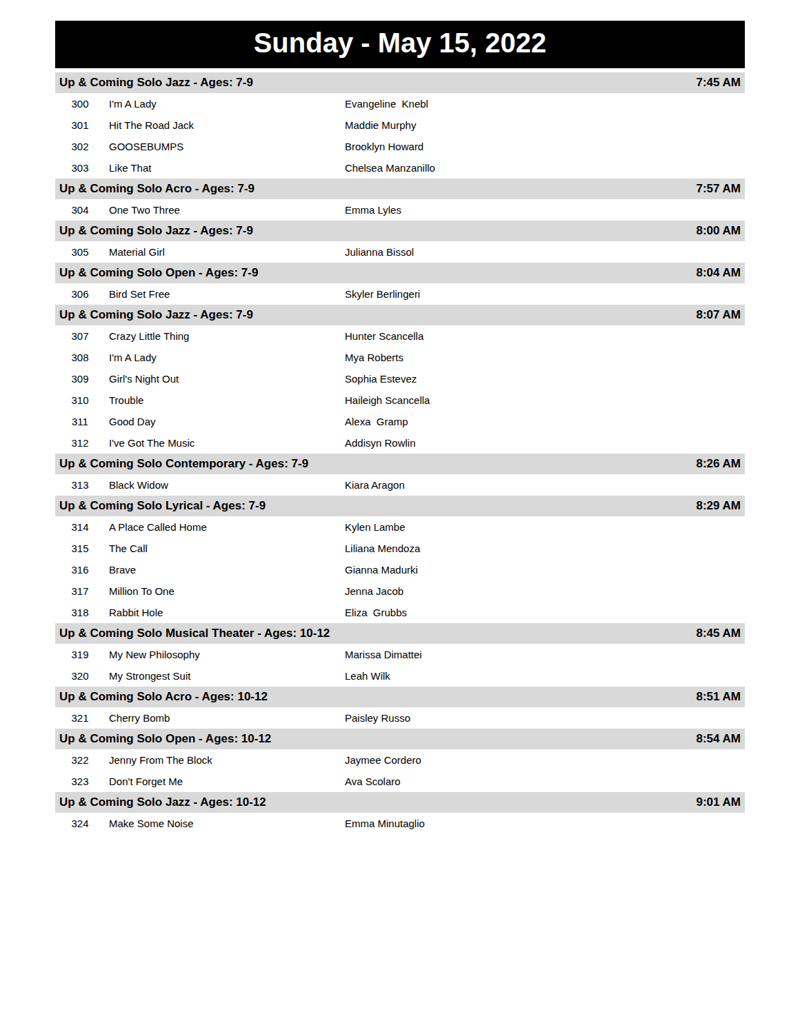Sunday - May 15, 2022
| Up & Coming Solo Jazz - Ages: 7-9 | 7:45 AM |
| 300 | I'm A Lady | Evangeline Knebl |
| 301 | Hit The Road Jack | Maddie Murphy |
| 302 | GOOSEBUMPS | Brooklyn Howard |
| 303 | Like That | Chelsea Manzanillo |
| Up & Coming Solo Acro - Ages: 7-9 | 7:57 AM |
| 304 | One Two Three | Emma Lyles |
| Up & Coming Solo Jazz - Ages: 7-9 | 8:00 AM |
| 305 | Material Girl | Julianna Bissol |
| Up & Coming Solo Open - Ages: 7-9 | 8:04 AM |
| 306 | Bird Set Free | Skyler Berlingeri |
| Up & Coming Solo Jazz - Ages: 7-9 | 8:07 AM |
| 307 | Crazy Little Thing | Hunter Scancella |
| 308 | I'm A Lady | Mya Roberts |
| 309 | Girl's Night Out | Sophia Estevez |
| 310 | Trouble | Haileigh Scancella |
| 311 | Good Day | Alexa Gramp |
| 312 | I've Got The Music | Addisyn Rowlin |
| Up & Coming Solo Contemporary - Ages: 7-9 | 8:26 AM |
| 313 | Black Widow | Kiara Aragon |
| Up & Coming Solo Lyrical - Ages: 7-9 | 8:29 AM |
| 314 | A Place Called Home | Kylen Lambe |
| 315 | The Call | Liliana Mendoza |
| 316 | Brave | Gianna Madurki |
| 317 | Million To One | Jenna Jacob |
| 318 | Rabbit Hole | Eliza Grubbs |
| Up & Coming Solo Musical Theater - Ages: 10-12 | 8:45 AM |
| 319 | My New Philosophy | Marissa Dimattei |
| 320 | My Strongest Suit | Leah Wilk |
| Up & Coming Solo Acro - Ages: 10-12 | 8:51 AM |
| 321 | Cherry Bomb | Paisley Russo |
| Up & Coming Solo Open - Ages: 10-12 | 8:54 AM |
| 322 | Jenny From The Block | Jaymee Cordero |
| 323 | Don't Forget Me | Ava Scolaro |
| Up & Coming Solo Jazz - Ages: 10-12 | 9:01 AM |
| 324 | Make Some Noise | Emma Minutaglio |